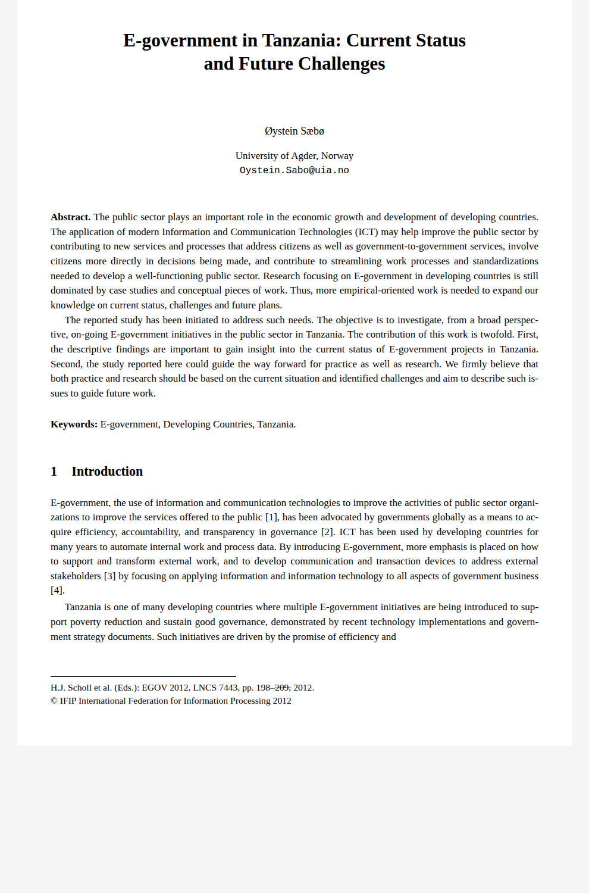E-government in Tanzania: Current Status
and Future Challenges
Øystein Sæbø
University of Agder, Norway
Oystein.Sabo@uia.no
Abstract. The public sector plays an important role in the economic growth and development of developing countries. The application of modern Information and Communication Technologies (ICT) may help improve the public sector by contributing to new services and processes that address citizens as well as government-to-government services, involve citizens more directly in decisions being made, and contribute to streamlining work processes and standardizations needed to develop a well-functioning public sector. Research focusing on E-government in developing countries is still dominated by case studies and conceptual pieces of work. Thus, more empirical-oriented work is needed to expand our knowledge on current status, challenges and future plans.
The reported study has been initiated to address such needs. The objective is to investigate, from a broad perspective, on-going E-government initiatives in the public sector in Tanzania. The contribution of this work is twofold. First, the descriptive findings are important to gain insight into the current status of E-government projects in Tanzania. Second, the study reported here could guide the way forward for practice as well as research. We firmly believe that both practice and research should be based on the current situation and identified challenges and aim to describe such issues to guide future work.
Keywords: E-government, Developing Countries, Tanzania.
1 Introduction
E-government, the use of information and communication technologies to improve the activities of public sector organizations to improve the services offered to the public [1], has been advocated by governments globally as a means to acquire efficiency, accountability, and transparency in governance [2]. ICT has been used by developing countries for many years to automate internal work and process data. By introducing E-government, more emphasis is placed on how to support and transform external work, and to develop communication and transaction devices to address external stakeholders [3] by focusing on applying information and information technology to all aspects of government business [4].
Tanzania is one of many developing countries where multiple E-government initiatives are being introduced to support poverty reduction and sustain good governance, demonstrated by recent technology implementations and government strategy documents. Such initiatives are driven by the promise of efficiency and
H.J. Scholl et al. (Eds.): EGOV 2012, LNCS 7443, pp. 198–209, 2012.
© IFIP International Federation for Information Processing 2012